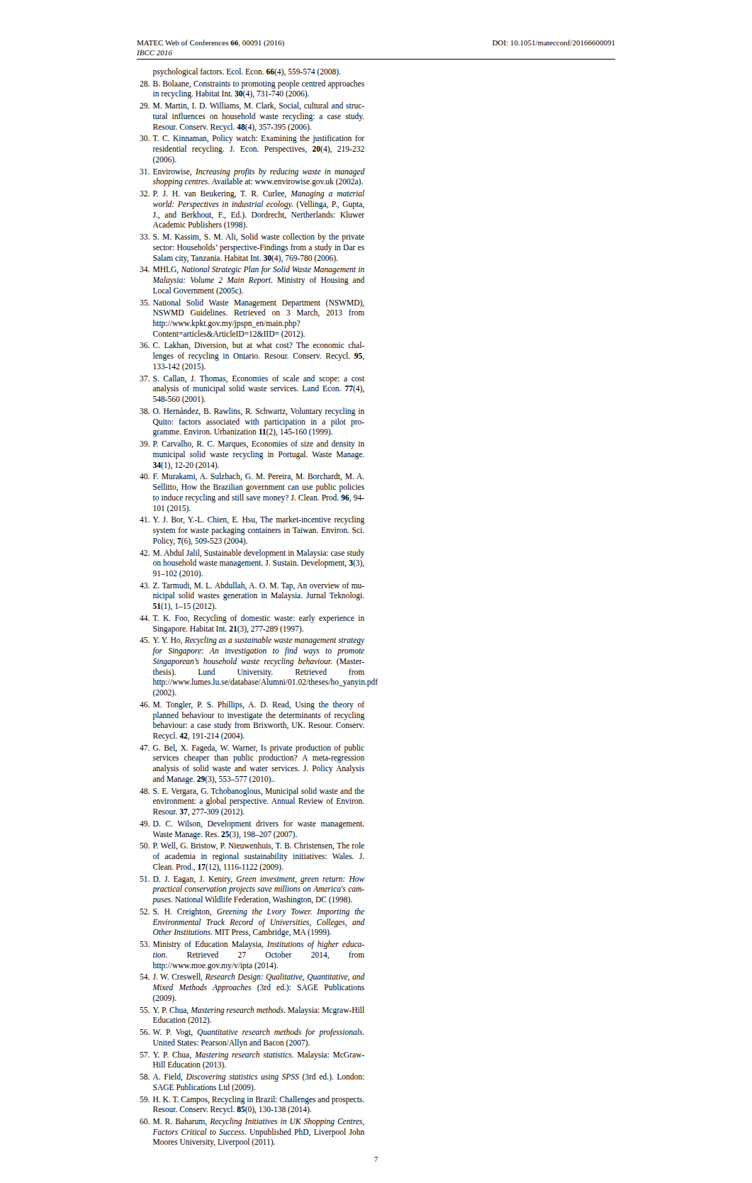MATEC Web of Conferences 66, 00091 (2016) IBCC 2016
DOI: 10.1051/matecconf/20166600091
psychological factors. Ecol. Econ. 66(4), 559-574 (2008).
28. B. Bolaane, Constraints to promoting people centred approaches in recycling. Habitat Int. 30(4), 731-740 (2006).
29. M. Martin, I. D. Williams, M. Clark, Social, cultural and structural influences on household waste recycling: a case study. Resour. Conserv. Recycl. 48(4), 357-395 (2006).
30. T. C. Kinnaman, Policy watch: Examining the justification for residential recycling. J. Econ. Perspectives, 20(4), 219-232 (2006).
31. Envirowise, Increasing profits by reducing waste in managed shopping centres. Available at: www.envirowise.gov.uk (2002a).
32. P. J. H. van Beukering, T. R. Curlee, Managing a material world: Perspectives in industrial ecology. (Vellinga, P., Gupta, J., and Berkhout, F., Ed.). Dordrecht, Nertherlands: Kluwer Academic Publishers (1998).
33. S. M. Kassim, S. M. Ali, Solid waste collection by the private sector: Households’ perspective-Findings from a study in Dar es Salam city, Tanzania. Habitat Int. 30(4), 769-780 (2006).
34. MHLG, National Strategic Plan for Solid Waste Management in Malaysia: Volume 2 Main Report. Ministry of Housing and Local Government (2005c).
35. National Solid Waste Management Department (NSWMD), NSWMD Guidelines. Retrieved on 3 March, 2013 from http://www.kpkt.gov.my/jpspn_en/main.php?Content=articles&ArticleID=12&IID= (2012).
36. C. Lakhan, Diversion, but at what cost? The economic challenges of recycling in Ontario. Resour. Conserv. Recycl. 95, 133-142 (2015).
37. S. Callan, J. Thomas, Economies of scale and scope: a cost analysis of municipal solid waste services. Land Econ. 77(4), 548-560 (2001).
38. O. Hernández, B. Rawlins, R. Schwartz, Voluntary recycling in Quito: factors associated with participation in a pilot programme. Environ. Urbanization 11(2), 145-160 (1999).
39. P. Carvalho, R. C. Marques, Economies of size and density in municipal solid waste recycling in Portugal. Waste Manage. 34(1), 12-20 (2014).
40. F. Murakami, A. Sulzbach, G. M. Pereira, M. Borchardt, M. A. Sellitto, How the Brazilian government can use public policies to induce recycling and still save money? J. Clean. Prod. 96, 94-101 (2015).
41. Y. J. Bor, Y.-L. Chien, E. Hsu, The market-incentive recycling system for waste packaging containers in Taiwan. Environ. Sci. Policy, 7(6), 509-523 (2004).
42. M. Abdul Jalil, Sustainable development in Malaysia: case study on household waste management. J. Sustain. Development, 3(3), 91–102 (2010).
43. Z. Tarmudi, M. L. Abdullah, A. O. M. Tap, An overview of municipal solid wastes generation in Malaysia. Jurnal Teknologi. 51(1), 1–15 (2012).
44. T. K. Foo, Recycling of domestic waste: early experience in Singapore. Habitat Int. 21(3), 277-289 (1997).
45. Y. Y. Ho, Recycling as a sustainable waste management strategy for Singapore: An investigation to find ways to promote Singaporean’s household waste recycling behaviour. (Master-thesis). Lund University. Retrieved from http://www.lumes.lu.se/database/Alumni/01.02/theses/ho_yanyin.pdf (2002).
46. M. Tongler, P. S. Phillips, A. D. Read, Using the theory of planned behaviour to investigate the determinants of recycling behaviour: a case study from Brixworth, UK. Resour. Conserv. Recycl. 42, 191-214 (2004).
47. G. Bel, X. Fageda, W. Warner, Is private production of public services cheaper than public production? A meta-regression analysis of solid waste and water services. J. Policy Analysis and Manage. 29(3), 553–577 (2010)..
48. S. E. Vergara, G. Tchobanoglous, Municipal solid waste and the environment: a global perspective. Annual Review of Environ. Resour. 37, 277-309 (2012).
49. D. C. Wilson, Development drivers for waste management. Waste Manage. Res. 25(3), 198–207 (2007).
50. P. Well, G. Bristow, P. Nieuwenhuis, T. B. Christensen, The role of academia in regional sustainability initiatives: Wales. J. Clean. Prod., 17(12), 1116-1122 (2009).
51. D. J. Eagan, J. Keniry, Green investment, green return: How practical conservation projects save millions on America's campuses. National Wildlife Federation, Washington, DC (1998).
52. S. H. Creighton, Greening the Lvory Tower. Importing the Environmental Track Record of Universities, Colleges, and Other Institutions. MIT Press, Cambridge, MA (1999).
53. Ministry of Education Malaysia, Institutions of higher education. Retrieved 27 October 2014, from http://www.moe.gov.my/v/ipta (2014).
54. J. W. Creswell, Research Design: Qualitative, Quantitative, and Mixed Methods Approaches (3rd ed.): SAGE Publications (2009).
55. Y. P. Chua, Mastering research methods. Malaysia: Mcgraw-Hill Education (2012).
56. W. P. Vogt, Quantitative research methods for professionals. United States: Pearson/Allyn and Bacon (2007).
57. Y. P. Chua, Mastering research statistics. Malaysia: McGraw-Hill Education (2013).
58. A. Field, Discovering statistics using SPSS (3rd ed.). London: SAGE Publications Ltd (2009).
59. H. K. T. Campos, Recycling in Brazil: Challenges and prospects. Resour. Conserv. Recycl. 85(0), 130-138 (2014).
60. M. R. Baharum, Recycling Initiatives in UK Shopping Centres, Factors Critical to Success. Unpublished PhD, Liverpool John Moores University, Liverpool (2011).
7